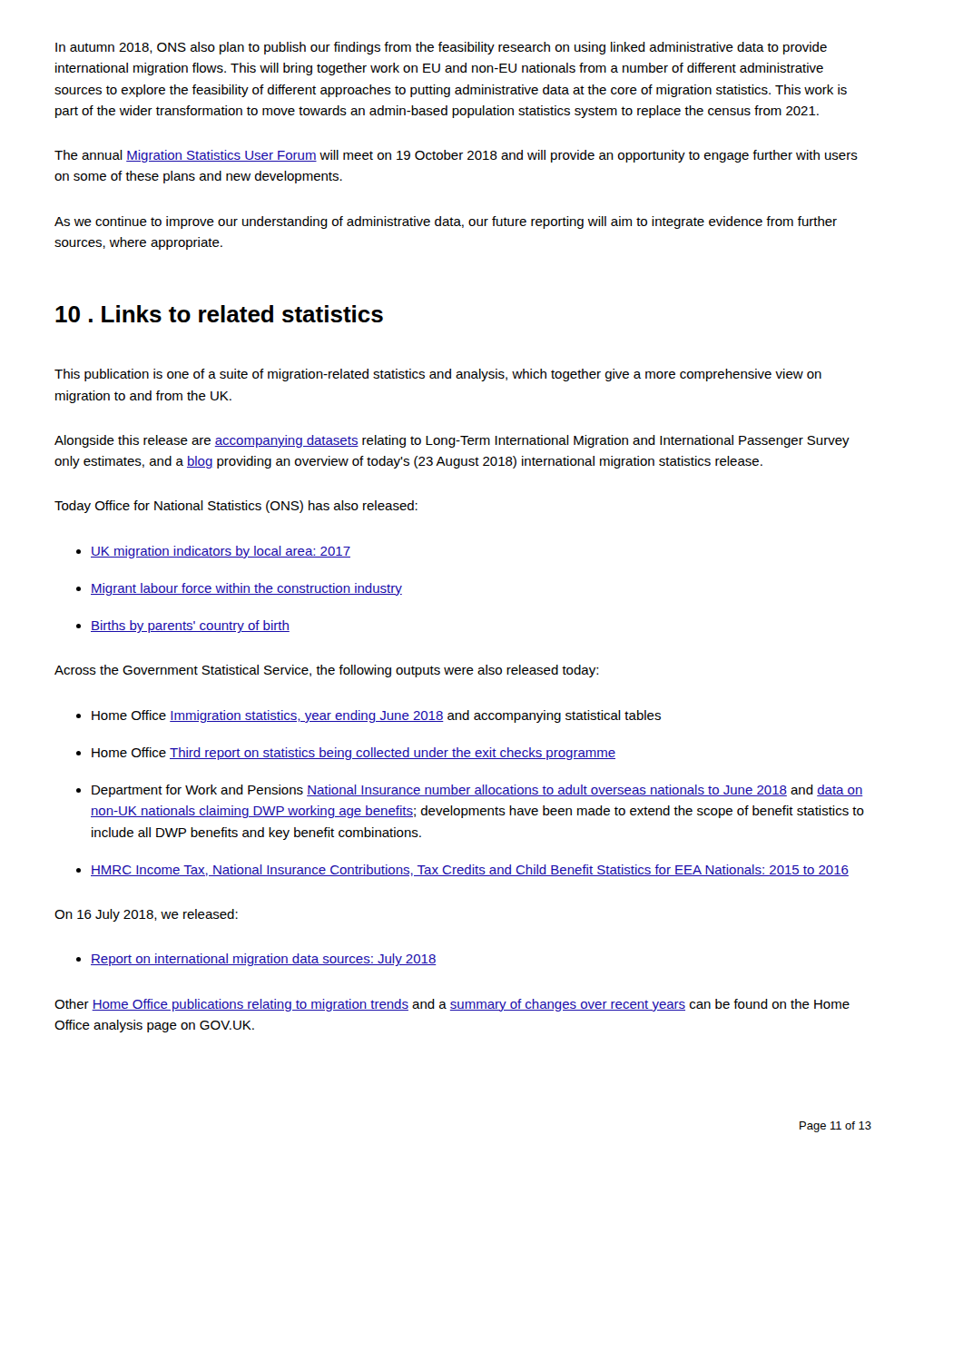In autumn 2018, ONS also plan to publish our findings from the feasibility research on using linked administrative data to provide international migration flows. This will bring together work on EU and non-EU nationals from a number of different administrative sources to explore the feasibility of different approaches to putting administrative data at the core of migration statistics. This work is part of the wider transformation to move towards an admin-based population statistics system to replace the census from 2021.
The annual Migration Statistics User Forum will meet on 19 October 2018 and will provide an opportunity to engage further with users on some of these plans and new developments.
As we continue to improve our understanding of administrative data, our future reporting will aim to integrate evidence from further sources, where appropriate.
10 . Links to related statistics
This publication is one of a suite of migration-related statistics and analysis, which together give a more comprehensive view on migration to and from the UK.
Alongside this release are accompanying datasets relating to Long-Term International Migration and International Passenger Survey only estimates, and a blog providing an overview of today's (23 August 2018) international migration statistics release.
Today Office for National Statistics (ONS) has also released:
UK migration indicators by local area: 2017
Migrant labour force within the construction industry
Births by parents' country of birth
Across the Government Statistical Service, the following outputs were also released today:
Home Office Immigration statistics, year ending June 2018 and accompanying statistical tables
Home Office Third report on statistics being collected under the exit checks programme
Department for Work and Pensions National Insurance number allocations to adult overseas nationals to June 2018 and data on non-UK nationals claiming DWP working age benefits; developments have been made to extend the scope of benefit statistics to include all DWP benefits and key benefit combinations.
HMRC Income Tax, National Insurance Contributions, Tax Credits and Child Benefit Statistics for EEA Nationals: 2015 to 2016
On 16 July 2018, we released:
Report on international migration data sources: July 2018
Other Home Office publications relating to migration trends and a summary of changes over recent years can be found on the Home Office analysis page on GOV.UK.
Page 11 of 13